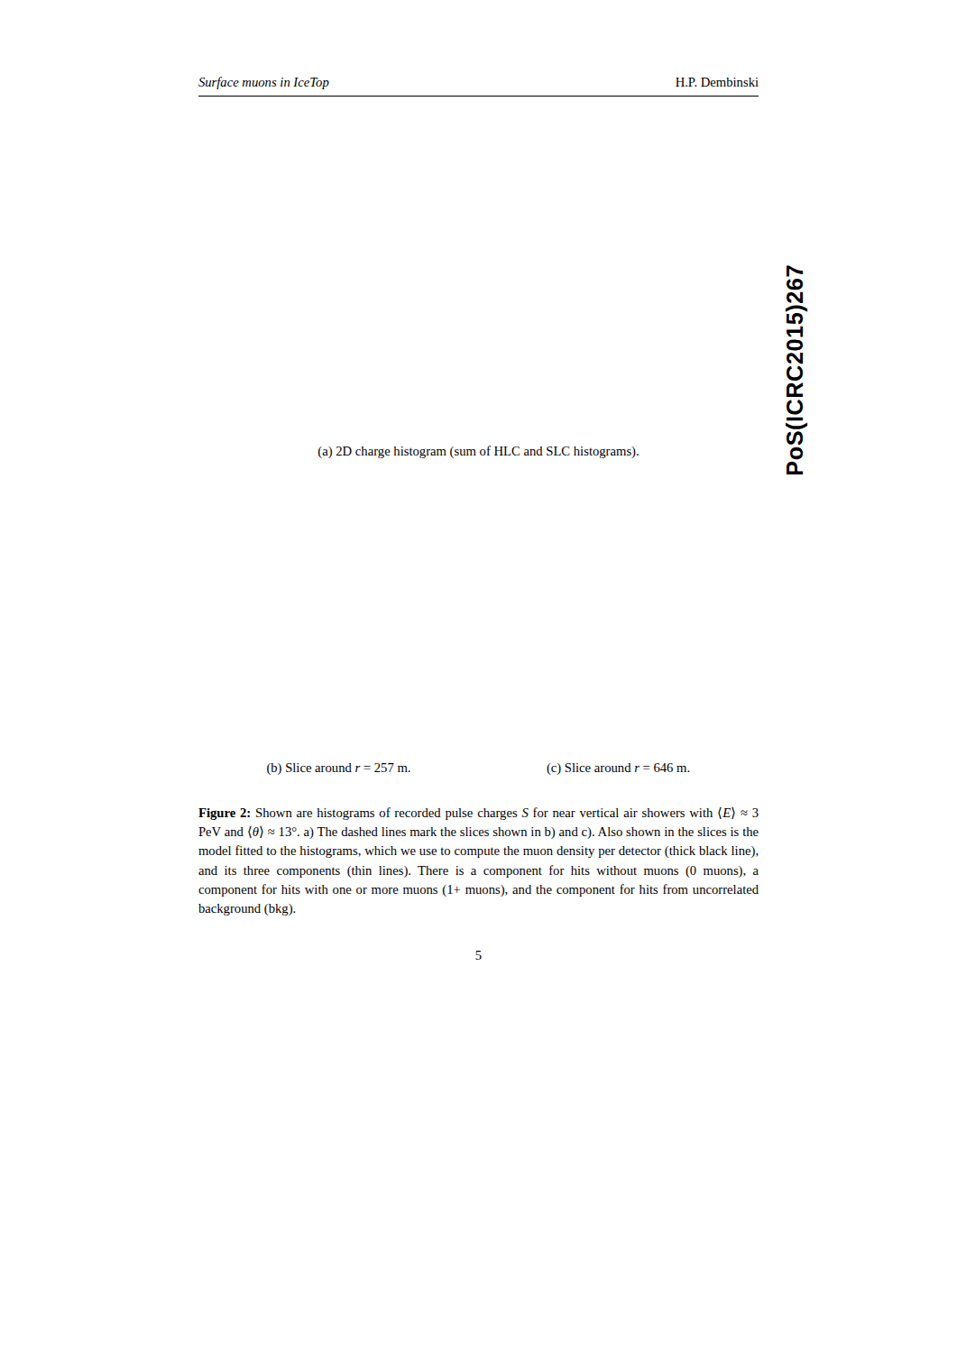Surface muons in IceTop
H.P. Dembinski
PoS(ICRC2015)267
(a) 2D charge histogram (sum of HLC and SLC histograms).
(b) Slice around r = 257 m.
(c) Slice around r = 646 m.
Figure 2: Shown are histograms of recorded pulse charges S for near vertical air showers with ⟨E⟩ ≈ 3 PeV and ⟨θ⟩ ≈ 13°. a) The dashed lines mark the slices shown in b) and c). Also shown in the slices is the model fitted to the histograms, which we use to compute the muon density per detector (thick black line), and its three components (thin lines). There is a component for hits without muons (0 muons), a component for hits with one or more muons (1+ muons), and the component for hits from uncorrelated background (bkg).
5